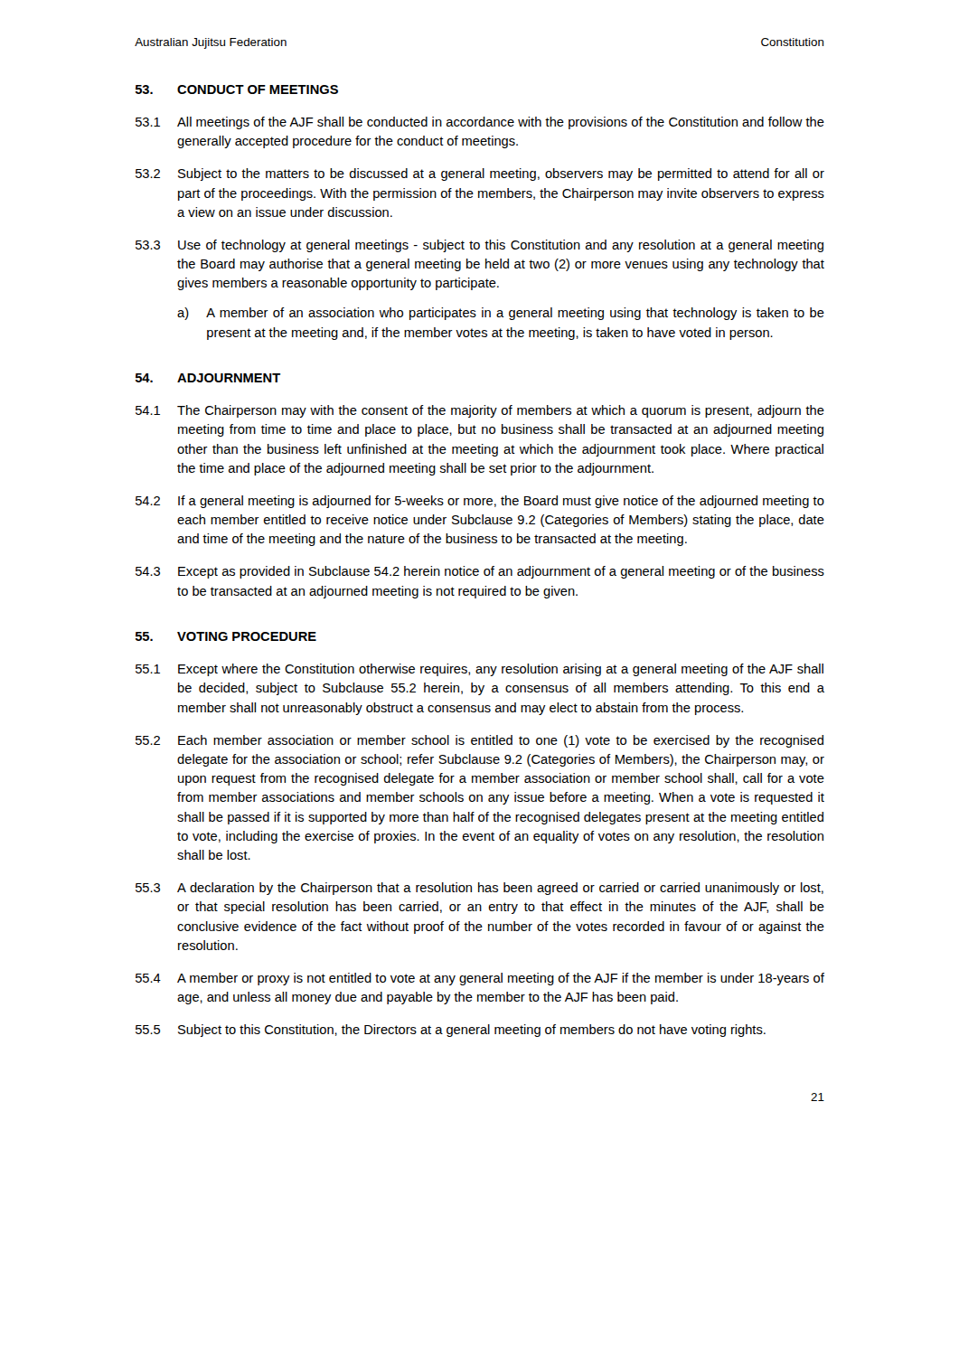Australian Jujitsu Federation Constitution
53. CONDUCT OF MEETINGS
53.1 All meetings of the AJF shall be conducted in accordance with the provisions of the Constitution and follow the generally accepted procedure for the conduct of meetings.
53.2 Subject to the matters to be discussed at a general meeting, observers may be permitted to attend for all or part of the proceedings. With the permission of the members, the Chairperson may invite observers to express a view on an issue under discussion.
53.3 Use of technology at general meetings - subject to this Constitution and any resolution at a general meeting the Board may authorise that a general meeting be held at two (2) or more venues using any technology that gives members a reasonable opportunity to participate.
a) A member of an association who participates in a general meeting using that technology is taken to be present at the meeting and, if the member votes at the meeting, is taken to have voted in person.
54. ADJOURNMENT
54.1 The Chairperson may with the consent of the majority of members at which a quorum is present, adjourn the meeting from time to time and place to place, but no business shall be transacted at an adjourned meeting other than the business left unfinished at the meeting at which the adjournment took place. Where practical the time and place of the adjourned meeting shall be set prior to the adjournment.
54.2 If a general meeting is adjourned for 5-weeks or more, the Board must give notice of the adjourned meeting to each member entitled to receive notice under Subclause 9.2 (Categories of Members) stating the place, date and time of the meeting and the nature of the business to be transacted at the meeting.
54.3 Except as provided in Subclause 54.2 herein notice of an adjournment of a general meeting or of the business to be transacted at an adjourned meeting is not required to be given.
55. VOTING PROCEDURE
55.1 Except where the Constitution otherwise requires, any resolution arising at a general meeting of the AJF shall be decided, subject to Subclause 55.2 herein, by a consensus of all members attending. To this end a member shall not unreasonably obstruct a consensus and may elect to abstain from the process.
55.2 Each member association or member school is entitled to one (1) vote to be exercised by the recognised delegate for the association or school; refer Subclause 9.2 (Categories of Members), the Chairperson may, or upon request from the recognised delegate for a member association or member school shall, call for a vote from member associations and member schools on any issue before a meeting. When a vote is requested it shall be passed if it is supported by more than half of the recognised delegates present at the meeting entitled to vote, including the exercise of proxies. In the event of an equality of votes on any resolution, the resolution shall be lost.
55.3 A declaration by the Chairperson that a resolution has been agreed or carried or carried unanimously or lost, or that special resolution has been carried, or an entry to that effect in the minutes of the AJF, shall be conclusive evidence of the fact without proof of the number of the votes recorded in favour of or against the resolution.
55.4 A member or proxy is not entitled to vote at any general meeting of the AJF if the member is under 18-years of age, and unless all money due and payable by the member to the AJF has been paid.
55.5 Subject to this Constitution, the Directors at a general meeting of members do not have voting rights.
21